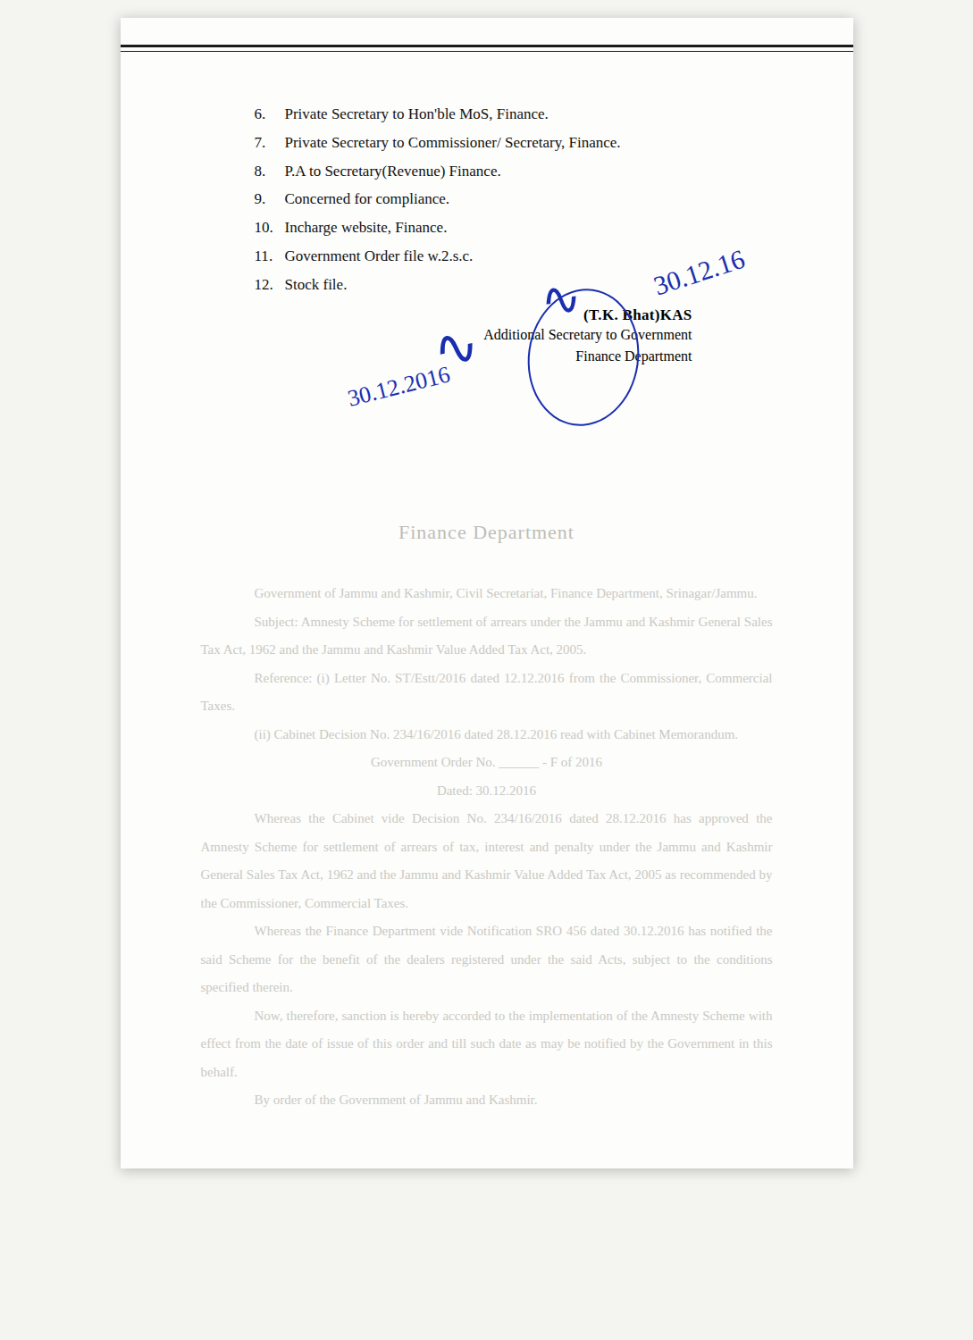Private Secretary to Hon'ble MoS, Finance.
Private Secretary to Commissioner/ Secretary, Finance.
P.A to Secretary(Revenue) Finance.
Concerned for compliance.
Incharge website, Finance.
Government Order file w.2.s.c.
Stock file.
∿ ∿ 30.12.16 30.12.2016
(T.K. Bhat)KAS
Additional Secretary to Government
Finance Department
Finance Department
Government of Jammu and Kashmir, Civil Secretariat, Finance Department, Srinagar/Jammu. Subject: Amnesty Scheme for settlement of arrears under the Jammu and Kashmir General Sales Tax Act, 1962 and the Jammu and Kashmir Value Added Tax Act, 2005. Reference: (i) Letter No. ST/Estt/2016 dated 12.12.2016 from the Commissioner, Commercial Taxes. (ii) Cabinet Decision No. 234/16/2016 dated 28.12.2016 read with Cabinet Memorandum. Government Order No. ______ - F of 2016 Dated: 30.12.2016 Whereas the Cabinet vide Decision No. 234/16/2016 dated 28.12.2016 has approved the Amnesty Scheme for settlement of arrears of tax, interest and penalty under the Jammu and Kashmir General Sales Tax Act, 1962 and the Jammu and Kashmir Value Added Tax Act, 2005 as recommended by the Commissioner, Commercial Taxes. Whereas the Finance Department vide Notification SRO 456 dated 30.12.2016 has notified the said Scheme for the benefit of the dealers registered under the said Acts, subject to the conditions specified therein. Now, therefore, sanction is hereby accorded to the implementation of the Amnesty Scheme with effect from the date of issue of this order and till such date as may be notified by the Government in this behalf. By order of the Government of Jammu and Kashmir.